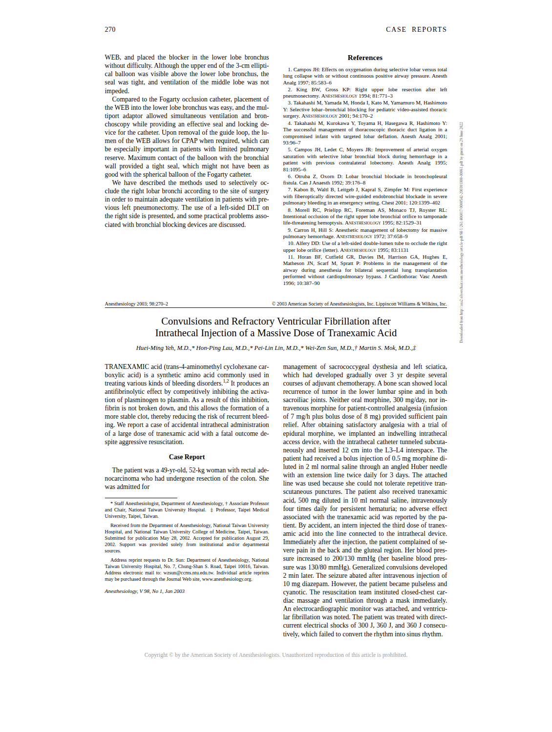Downloaded from http://asa2.silverchair.com/anesthesiology/article-pdf/98/1/261/406017/0000542-200301000-00061.pdf by guest on 29 June 2022
270 CASE REPORTS
WEB, and placed the blocker in the lower lobe bronchus without difficulty. Although the upper end of the 3-cm elliptical balloon was visible above the lower lobe bronchus, the seal was tight, and ventilation of the middle lobe was not impeded.
Compared to the Fogarty occlusion catheter, placement of the WEB into the lower lobe bronchus was easy, and the multiport adaptor allowed simultaneous ventilation and bronchoscopy while providing an effective seal and locking device for the catheter. Upon removal of the guide loop, the lumen of the WEB allows for CPAP when required, which can be especially important in patients with limited pulmonary reserve. Maximum contact of the balloon with the bronchial wall provided a tight seal, which might not have been as good with the spherical balloon of the Fogarty catheter.
We have described the methods used to selectively occlude the right lobar bronchi according to the site of surgery in order to maintain adequate ventilation in patients with previous left pneumonectomy. The use of a left-sided DLT on the right side is presented, and some practical problems associated with bronchial blocking devices are discussed.
References
Campos JH: Effects on oxygenation during selective lobar versus total lung collapse with or without continuous positive airway pressure. Anesth Analg 1997; 85:583–6
King BW, Gross KP: Right upper lobe resection after left pneumonectomy. Anesthesiology 1994; 81:771–3
Takahashi M, Yamada M, Honda I, Kato M, Yamamuro M, Hashimoto Y: Selective lobar–bronchial blocking for pediatric video-assisted thoracic surgery. Anesthesiology 2001; 94:170–2
Takahashi M, Kurokawa Y, Toyama H, Hasegawa R, Hashimoto Y: The successful management of thoracoscopic thoracic duct ligation in a compromised infant with targeted lobar deflation. Anesth Analg 2001; 93:96–7
Campos JH, Ledet C, Moyers JR: Improvement of arterial oxygen saturation with selective lobar bronchial block during hemorrhage in a patient with previous contralateral lobectomy. Anesth Analg 1995; 81:1095–6
Otruba Z, Oxorn D: Lobar bronchial blockade in bronchopleural fistula. Can J Anaesth 1992; 39:176–8
Kabon B, Waltl B, Leitgeb J, Kapral S, Zimpfer M: First experience with fiberoptically directed wire-guided endobronchial blockade in severe pulmonary bleeding in an emergency setting. Chest 2001; 120:1399–402
Morell RC, Prielipp RC, Foreman AS, Monaco TJ, Royster RL: Intentional occlusion of the right upper lobe bronchial orifice to tamponade life-threatening hemoptysis. Anesthesiology 1995; 82:1529–31
Carron H, Hill S: Anesthetic management of lobectomy for massive pulmonary hemorrhage. Anesthesiology 1972; 37:658–9
Alfery DD: Use of a left-sided double-lumen tube to occlude the right upper lobe orifice (letter). Anesthesiology 1995; 83:1131
Horan BF, Cutfield GR, Davies IM, Harrison GA, Hughes E, Matheson JN, Scarf M, Spratt P: Problems in the management of the airway during anesthesia for bilateral sequential lung transplantation performed without cardiopulmonary bypass. J Cardiothorac Vasc Anesth 1996; 10:387–90
Anesthesiology 2003; 98:270–2 © 2003 American Society of Anesthesiologists, Inc. Lippincott Williams & Wilkins, Inc.
Convulsions and Refractory Ventricular Fibrillation after
Intrathecal Injection of a Massive Dose of Tranexamic Acid
Huei-Ming Yeh, M.D.,* Hon-Ping Lau, M.D.,* Pei-Lin Lin, M.D.,* Wei-Zen Sun, M.D.,† Martin S. Mok, M.D.,‡
TRANEXAMIC acid (trans-4-aminomethyl cyclohexane carboxylic acid) is a synthetic amino acid commonly used in treating various kinds of bleeding disorders.1,2 It produces an antifibrinolytic effect by competitively inhibiting the activation of plasminogen to plasmin. As a result of this inhibition, fibrin is not broken down, and this allows the formation of a more stable clot, thereby reducing the risk of recurrent bleeding. We report a case of accidental intrathecal administration of a large dose of tranexamic acid with a fatal outcome despite aggressive resuscitation.
Case Report
The patient was a 49-yr-old, 52-kg woman with rectal adenocarcinoma who had undergone resection of the colon. She was admitted for
* Staff Anesthesiologist, Department of Anesthesiology, † Associate Professor and Chair, National Taiwan University Hospital. ‡ Professor, Taipei Medical University, Taipei, Taiwan.
Received from the Department of Anesthesiology, National Taiwan University Hospital, and National Taiwan University College of Medicine, Taipei, Taiwan. Submitted for publication May 28, 2002. Accepted for publication August 29, 2002. Support was provided solely from institutional and/or departmental sources.
Address reprint requests to Dr. Sun: Department of Anesthesiology, National Taiwan University Hospital, No. 7, Chung-Shan S. Road, Taipei 10016, Taiwan. Address electronic mail to: wzsun@ccms.ntu.edu.tw. Individual article reprints may be purchased through the Journal Web site, www.anesthesiology.org.
Anesthesiology, V 98, No 1, Jan 2003
management of sacrococcygeal dysthesia and left sciatica, which had developed gradually over 3 yr despite several courses of adjuvant chemotherapy. A bone scan showed local recurrence of tumor in the lower lumbar spine and in both sacroiliac joints. Neither oral morphine, 300 mg/day, nor intravenous morphine for patient-controlled analgesia (infusion of 7 mg/h plus bolus dose of 8 mg) provided sufficient pain relief. After obtaining satisfactory analgesia with a trial of epidural morphine, we implanted an indwelling intrathecal access device, with the intrathecal catheter tunneled subcutaneously and inserted 12 cm into the L3–L4 interspace. The patient had received a bolus injection of 0.5 mg morphine diluted in 2 ml normal saline through an angled Huber needle with an extension line twice daily for 3 days. The attached line was used because she could not tolerate repetitive transcutaneous punctures. The patient also received tranexamic acid, 500 mg diluted in 10 ml normal saline, intravenously four times daily for persistent hematuria; no adverse effect associated with the tranexamic acid was reported by the patient. By accident, an intern injected the third dose of tranexamic acid into the line connected to the intrathecal device. Immediately after the injection, the patient complained of severe pain in the back and the gluteal region. Her blood pressure increased to 200/130 mmHg (her baseline blood pressure was 130/80 mmHg). Generalized convulsions developed 2 min later. The seizure abated after intravenous injection of 10 mg diazepam. However, the patient became pulseless and cyanotic. The resuscitation team instituted closed-chest cardiac massage and ventilation through a mask immediately. An electrocardiographic monitor was attached, and ventricular fibrillation was noted. The patient was treated with direct-current electrical shocks of 300 J, 360 J, and 360 J consecutively, which failed to convert the rhythm into sinus rhythm.
Copyright © by the American Society of Anesthesiologists. Unauthorized reproduction of this article is prohibited.